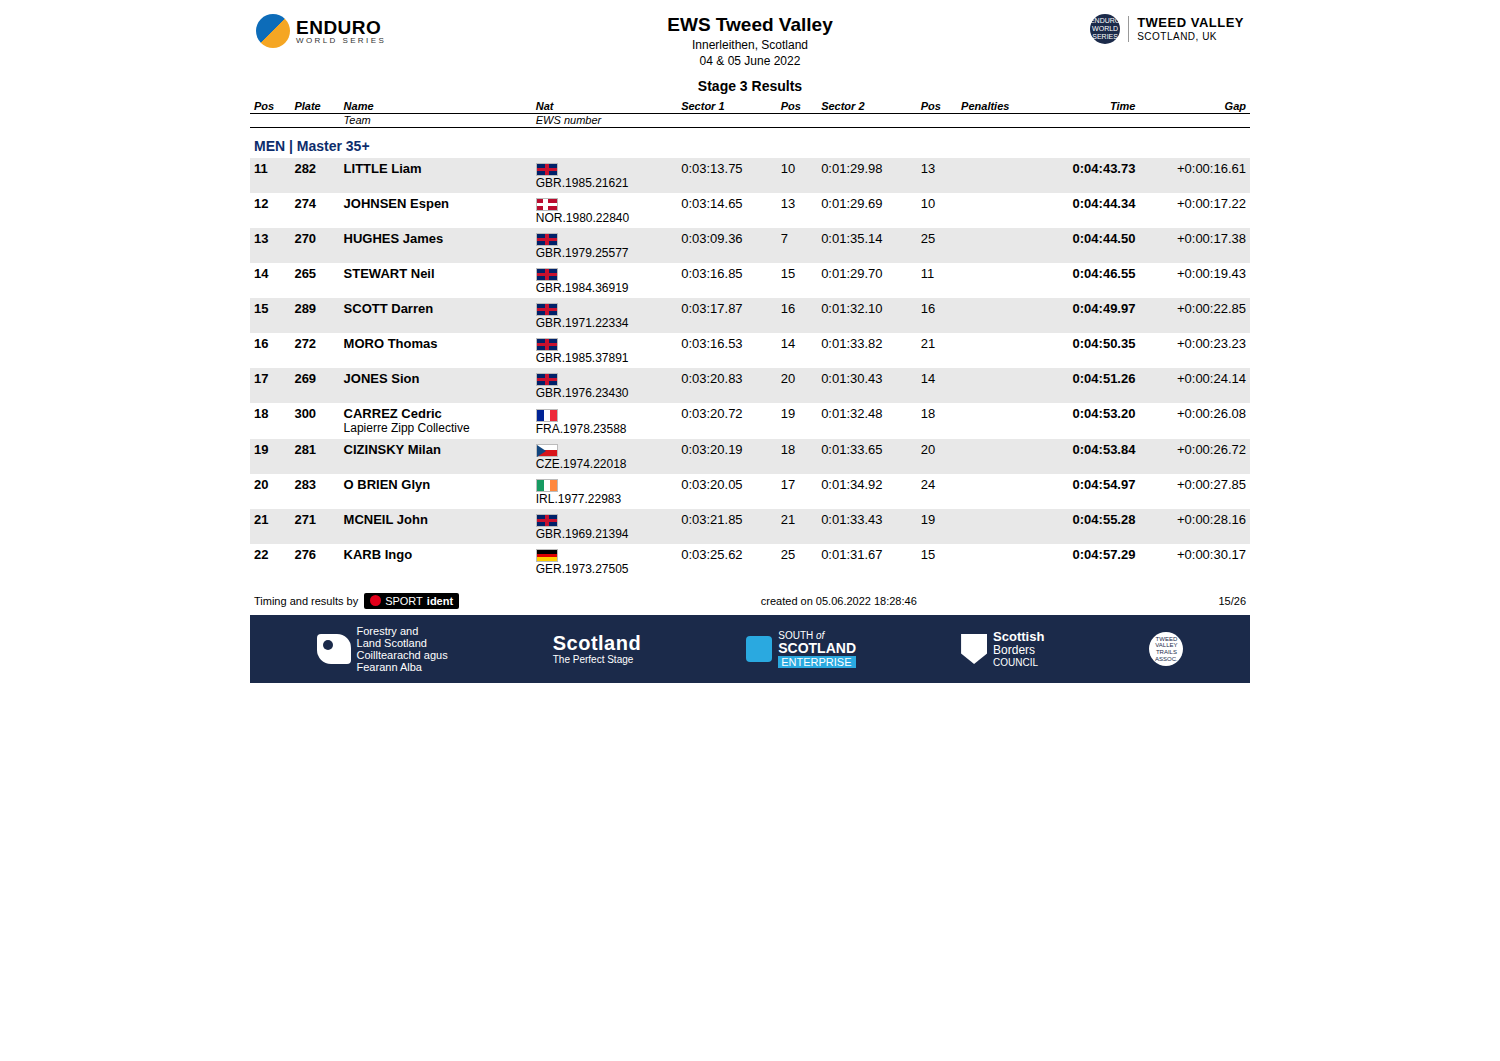ENDURO
WORLD SERIES
EWS Tweed Valley
Innerleithen, Scotland
04 & 05 June 2022
Stage 3 Results
ENDURO
WORLD
SERIES
TWEED VALLEY
SCOTLAND, UK
| Pos | Plate | Name | Nat | Sector 1 | Pos | Sector 2 | Pos | Penalties | Time | Gap |
| --- | --- | --- | --- | --- | --- | --- | --- | --- | --- | --- |
| | | Team | EWS number | | | | | | | |
| MEN / Master 35+ |
| 11 | 282 | LITTLE Liam | GBR.1985.21621 | 0:03:13.75 | 10 | 0:01:29.98 | 13 | | 0:04:43.73 | +0:00:16.61 |
| 12 | 274 | JOHNSEN Espen | NOR.1980.22840 | 0:03:14.65 | 13 | 0:01:29.69 | 10 | | 0:04:44.34 | +0:00:17.22 |
| 13 | 270 | HUGHES James | GBR.1979.25577 | 0:03:09.36 | 7 | 0:01:35.14 | 25 | | 0:04:44.50 | +0:00:17.38 |
| 14 | 265 | STEWART Neil | GBR.1984.36919 | 0:03:16.85 | 15 | 0:01:29.70 | 11 | | 0:04:46.55 | +0:00:19.43 |
| 15 | 289 | SCOTT Darren | GBR.1971.22334 | 0:03:17.87 | 16 | 0:01:32.10 | 16 | | 0:04:49.97 | +0:00:22.85 |
| 16 | 272 | MORO Thomas | GBR.1985.37891 | 0:03:16.53 | 14 | 0:01:33.82 | 21 | | 0:04:50.35 | +0:00:23.23 |
| 17 | 269 | JONES Sion | GBR.1976.23430 | 0:03:20.83 | 20 | 0:01:30.43 | 14 | | 0:04:51.26 | +0:00:24.14 |
| 18 | 300 | CARREZ Cedric Lapierre Zipp Collective | FRA.1978.23588 | 0:03:20.72 | 19 | 0:01:32.48 | 18 | | 0:04:53.20 | +0:00:26.08 |
| 19 | 281 | CIZINSKY Milan | CZE.1974.22018 | 0:03:20.19 | 18 | 0:01:33.65 | 20 | | 0:04:53.84 | +0:00:26.72 |
| 20 | 283 | O BRIEN Glyn | IRL.1977.22983 | 0:03:20.05 | 17 | 0:01:34.92 | 24 | | 0:04:54.97 | +0:00:27.85 |
| 21 | 271 | MCNEIL John | GBR.1969.21394 | 0:03:21.85 | 21 | 0:01:33.43 | 19 | | 0:04:55.28 | +0:00:28.16 |
| 22 | 276 | KARB Ingo | GER.1973.27505 | 0:03:25.62 | 25 | 0:01:31.67 | 15 | | 0:04:57.29 | +0:00:30.17 |
Timing and results by SPORTident
created on 05.06.2022 18:28:46
15/26
Forestry and
Land Scotland
Coilltearachd agus
Fearann Alba
Scotland
The Perfect Stage
SOUTH of
SCOTLAND
ENTERPRISE
Scottish
Borders
COUNCIL
TWEED
VALLEY
TRAILS
ASSOC.